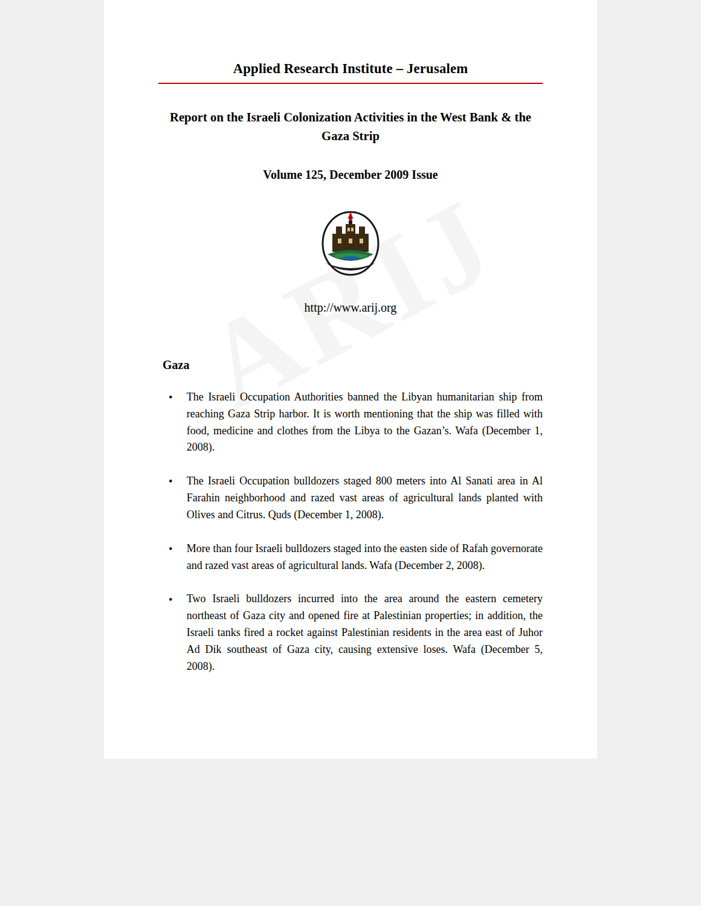ARIJ
Applied Research Institute – Jerusalem
Report on the Israeli Colonization Activities in the West Bank & the Gaza Strip
Volume 125, December 2009 Issue
ARIJ emblem
http://www.arij.org
Gaza
The Israeli Occupation Authorities banned the Libyan humanitarian ship from reaching Gaza Strip harbor. It is worth mentioning that the ship was filled with food, medicine and clothes from the Libya to the Gazan’s. Wafa (December 1, 2008).
The Israeli Occupation bulldozers staged 800 meters into Al Sanati area in Al Farahin neighborhood and razed vast areas of agricultural lands planted with Olives and Citrus. Quds (December 1, 2008).
More than four Israeli bulldozers staged into the easten side of Rafah governorate and razed vast areas of agricultural lands. Wafa (December 2, 2008).
Two Israeli bulldozers incurred into the area around the eastern cemetery northeast of Gaza city and opened fire at Palestinian properties; in addition, the Israeli tanks fired a rocket against Palestinian residents in the area east of Juhor Ad Dik southeast of Gaza city, causing extensive loses. Wafa (December 5, 2008).